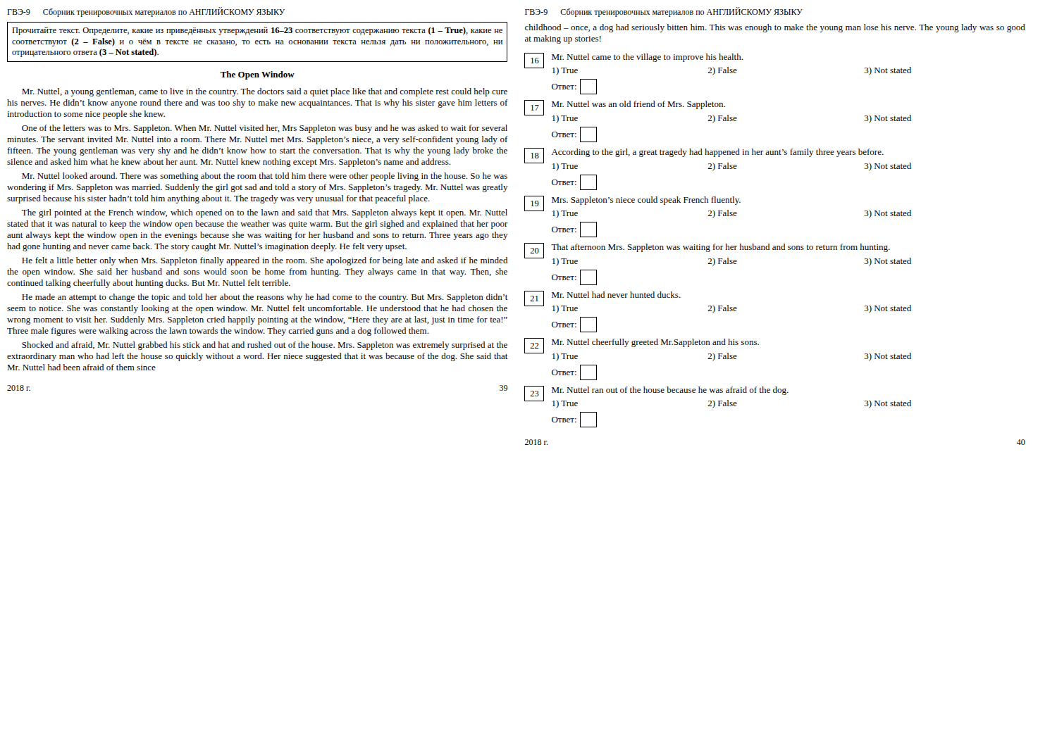ГВЭ-9 Сборник тренировочных материалов по АНГЛИЙСКОМУ ЯЗЫКУ
Прочитайте текст. Определите, какие из приведённых утверждений 16–23 соответствуют содержанию текста (1 – True), какие не соответствуют (2 – False) и о чём в тексте не сказано, то есть на основании текста нельзя дать ни положительного, ни отрицательного ответа (3 – Not stated).
The Open Window
Mr. Nuttel, a young gentleman, came to live in the country. The doctors said a quiet place like that and complete rest could help cure his nerves. He didn’t know anyone round there and was too shy to make new acquaintances. That is why his sister gave him letters of introduction to some nice people she knew.
One of the letters was to Mrs. Sappleton. When Mr. Nuttel visited her, Mrs Sappleton was busy and he was asked to wait for several minutes. The servant invited Mr. Nuttel into a room. There Mr. Nuttel met Mrs. Sappleton’s niece, a very self-confident young lady of fifteen. The young gentleman was very shy and he didn’t know how to start the conversation. That is why the young lady broke the silence and asked him what he knew about her aunt. Mr. Nuttel knew nothing except Mrs. Sappleton’s name and address.
Mr. Nuttel looked around. There was something about the room that told him there were other people living in the house. So he was wondering if Mrs. Sappleton was married. Suddenly the girl got sad and told a story of Mrs. Sappleton’s tragedy. Mr. Nuttel was greatly surprised because his sister hadn’t told him anything about it. The tragedy was very unusual for that peaceful place.
The girl pointed at the French window, which opened on to the lawn and said that Mrs. Sappleton always kept it open. Mr. Nuttel stated that it was natural to keep the window open because the weather was quite warm. But the girl sighed and explained that her poor aunt always kept the window open in the evenings because she was waiting for her husband and sons to return. Three years ago they had gone hunting and never came back. The story caught Mr. Nuttel’s imagination deeply. He felt very upset.
He felt a little better only when Mrs. Sappleton finally appeared in the room. She apologized for being late and asked if he minded the open window. She said her husband and sons would soon be home from hunting. They always came in that way. Then, she continued talking cheerfully about hunting ducks. But Mr. Nuttel felt terrible.
He made an attempt to change the topic and told her about the reasons why he had come to the country. But Mrs. Sappleton didn’t seem to notice. She was constantly looking at the open window. Mr. Nuttel felt uncomfortable. He understood that he had chosen the wrong moment to visit her. Suddenly Mrs. Sappleton cried happily pointing at the window, “Here they are at last, just in time for tea!” Three male figures were walking across the lawn towards the window. They carried guns and a dog followed them.
Shocked and afraid, Mr. Nuttel grabbed his stick and hat and rushed out of the house. Mrs. Sappleton was extremely surprised at the extraordinary man who had left the house so quickly without a word. Her niece suggested that it was because of the dog. She said that Mr. Nuttel had been afraid of them since
2018 г. 39
ГВЭ-9 Сборник тренировочных материалов по АНГЛИЙСКОМУ ЯЗЫКУ
childhood – once, a dog had seriously bitten him. This was enough to make the young man lose his nerve. The young lady was so good at making up stories!
16
Mr. Nuttel came to the village to improve his health.
1) True 2) False 3) Not stated
Ответ:
17
Mr. Nuttel was an old friend of Mrs. Sappleton.
1) True 2) False 3) Not stated
Ответ:
18
According to the girl, a great tragedy had happened in her aunt’s family three years before.
1) True 2) False 3) Not stated
Ответ:
19
Mrs. Sappleton’s niece could speak French fluently.
1) True 2) False 3) Not stated
Ответ:
20
That afternoon Mrs. Sappleton was waiting for her husband and sons to return from hunting.
1) True 2) False 3) Not stated
Ответ:
21
Mr. Nuttel had never hunted ducks.
1) True 2) False 3) Not stated
Ответ:
22
Mr. Nuttel cheerfully greeted Mr.Sappleton and his sons.
1) True 2) False 3) Not stated
Ответ:
23
Mr. Nuttel ran out of the house because he was afraid of the dog.
1) True 2) False 3) Not stated
Ответ:
2018 г. 40